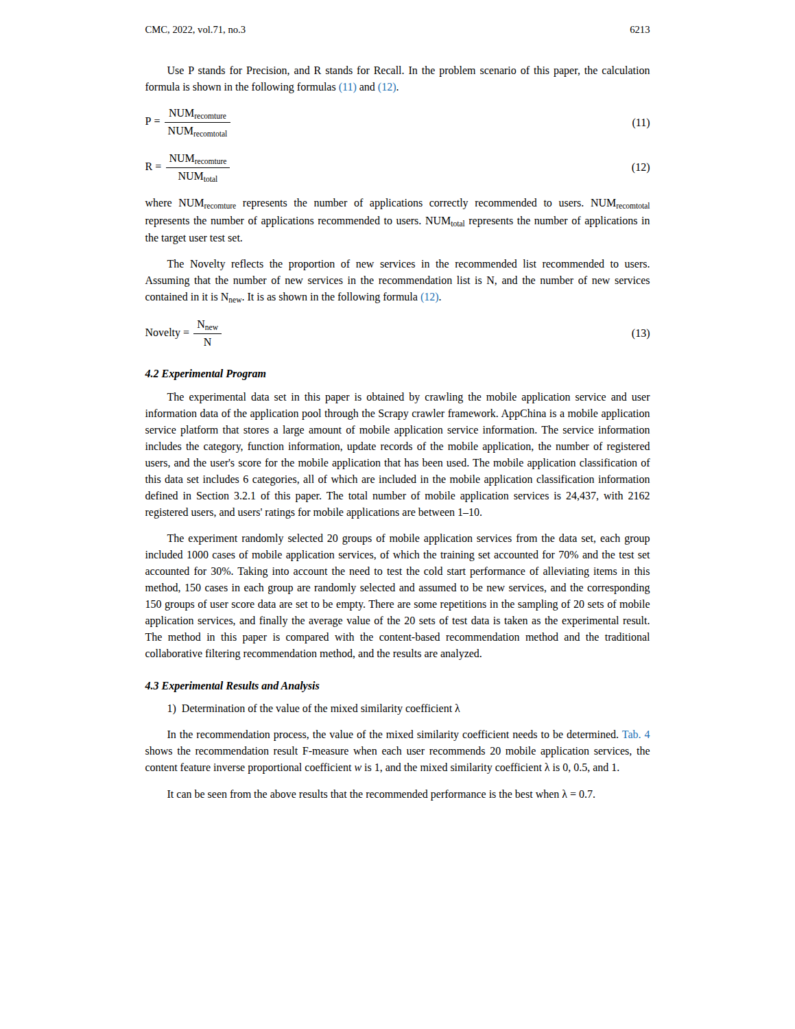CMC, 2022, vol.71, no.3 6213
Use P stands for Precision, and R stands for Recall. In the problem scenario of this paper, the calculation formula is shown in the following formulas (11) and (12).
P = NUMrecomture NUMrecomtotal (11)
R = NUMrecomture NUMtotal (12)
where NUMrecomture represents the number of applications correctly recommended to users. NUMrecomtotal represents the number of applications recommended to users. NUMtotal represents the number of applications in the target user test set.
The Novelty reflects the proportion of new services in the recommended list recommended to users. Assuming that the number of new services in the recommendation list is N, and the number of new services contained in it is Nnew. It is as shown in the following formula (12).
Novelty = Nnew N (13)
4.2 Experimental Program
The experimental data set in this paper is obtained by crawling the mobile application service and user information data of the application pool through the Scrapy crawler framework. AppChina is a mobile application service platform that stores a large amount of mobile application service information. The service information includes the category, function information, update records of the mobile application, the number of registered users, and the user's score for the mobile application that has been used. The mobile application classification of this data set includes 6 categories, all of which are included in the mobile application classification information defined in Section 3.2.1 of this paper. The total number of mobile application services is 24,437, with 2162 registered users, and users' ratings for mobile applications are between 1–10.
The experiment randomly selected 20 groups of mobile application services from the data set, each group included 1000 cases of mobile application services, of which the training set accounted for 70% and the test set accounted for 30%. Taking into account the need to test the cold start performance of alleviating items in this method, 150 cases in each group are randomly selected and assumed to be new services, and the corresponding 150 groups of user score data are set to be empty. There are some repetitions in the sampling of 20 sets of mobile application services, and finally the average value of the 20 sets of test data is taken as the experimental result. The method in this paper is compared with the content-based recommendation method and the traditional collaborative filtering recommendation method, and the results are analyzed.
4.3 Experimental Results and Analysis
1) Determination of the value of the mixed similarity coefficient λ
In the recommendation process, the value of the mixed similarity coefficient needs to be determined. Tab. 4 shows the recommendation result F-measure when each user recommends 20 mobile application services, the content feature inverse proportional coefficient w is 1, and the mixed similarity coefficient λ is 0, 0.5, and 1.
It can be seen from the above results that the recommended performance is the best when λ = 0.7.